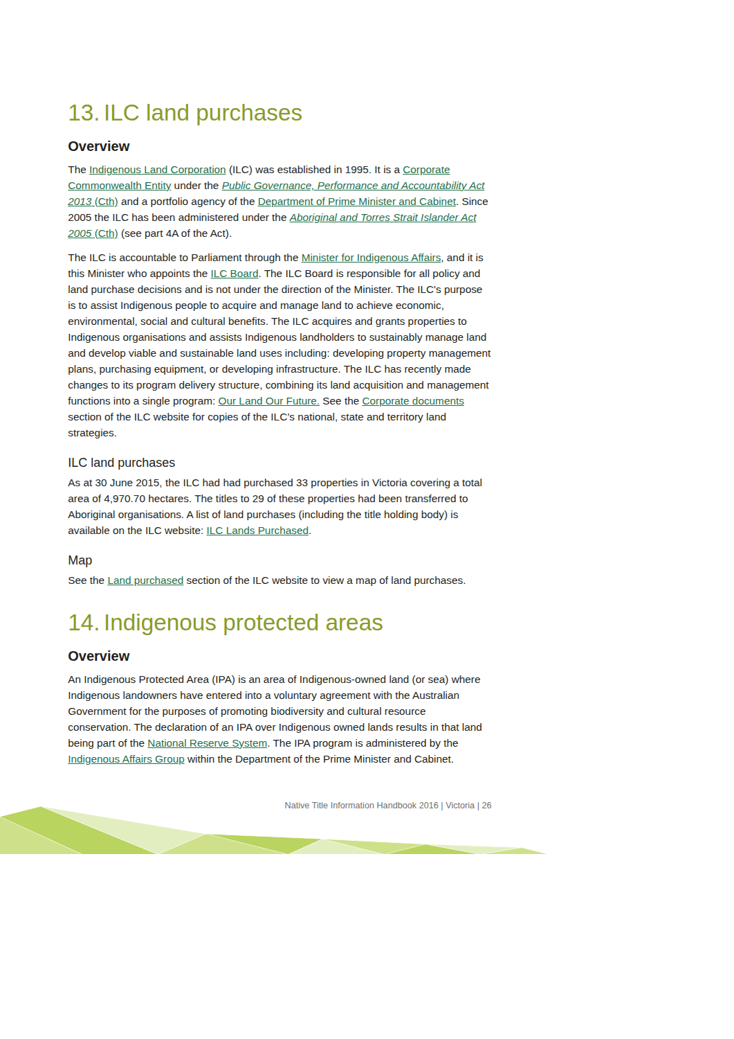13. ILC land purchases
Overview
The Indigenous Land Corporation (ILC) was established in 1995. It is a Corporate Commonwealth Entity under the Public Governance, Performance and Accountability Act 2013 (Cth) and a portfolio agency of the Department of Prime Minister and Cabinet. Since 2005 the ILC has been administered under the Aboriginal and Torres Strait Islander Act 2005 (Cth) (see part 4A of the Act).
The ILC is accountable to Parliament through the Minister for Indigenous Affairs, and it is this Minister who appoints the ILC Board. The ILC Board is responsible for all policy and land purchase decisions and is not under the direction of the Minister. The ILC's purpose is to assist Indigenous people to acquire and manage land to achieve economic, environmental, social and cultural benefits. The ILC acquires and grants properties to Indigenous organisations and assists Indigenous landholders to sustainably manage land and develop viable and sustainable land uses including: developing property management plans, purchasing equipment, or developing infrastructure. The ILC has recently made changes to its program delivery structure, combining its land acquisition and management functions into a single program: Our Land Our Future. See the Corporate documents section of the ILC website for copies of the ILC’s national, state and territory land strategies.
ILC land purchases
As at 30 June 2015, the ILC had had purchased 33 properties in Victoria covering a total area of 4,970.70 hectares. The titles to 29 of these properties had been transferred to Aboriginal organisations. A list of land purchases (including the title holding body) is available on the ILC website: ILC Lands Purchased.
Map
See the Land purchased section of the ILC website to view a map of land purchases.
14. Indigenous protected areas
Overview
An Indigenous Protected Area (IPA) is an area of Indigenous-owned land (or sea) where Indigenous landowners have entered into a voluntary agreement with the Australian Government for the purposes of promoting biodiversity and cultural resource conservation. The declaration of an IPA over Indigenous owned lands results in that land being part of the National Reserve System. The IPA program is administered by the Indigenous Affairs Group within the Department of the Prime Minister and Cabinet.
Native Title Information Handbook 2016 | Victoria | 26